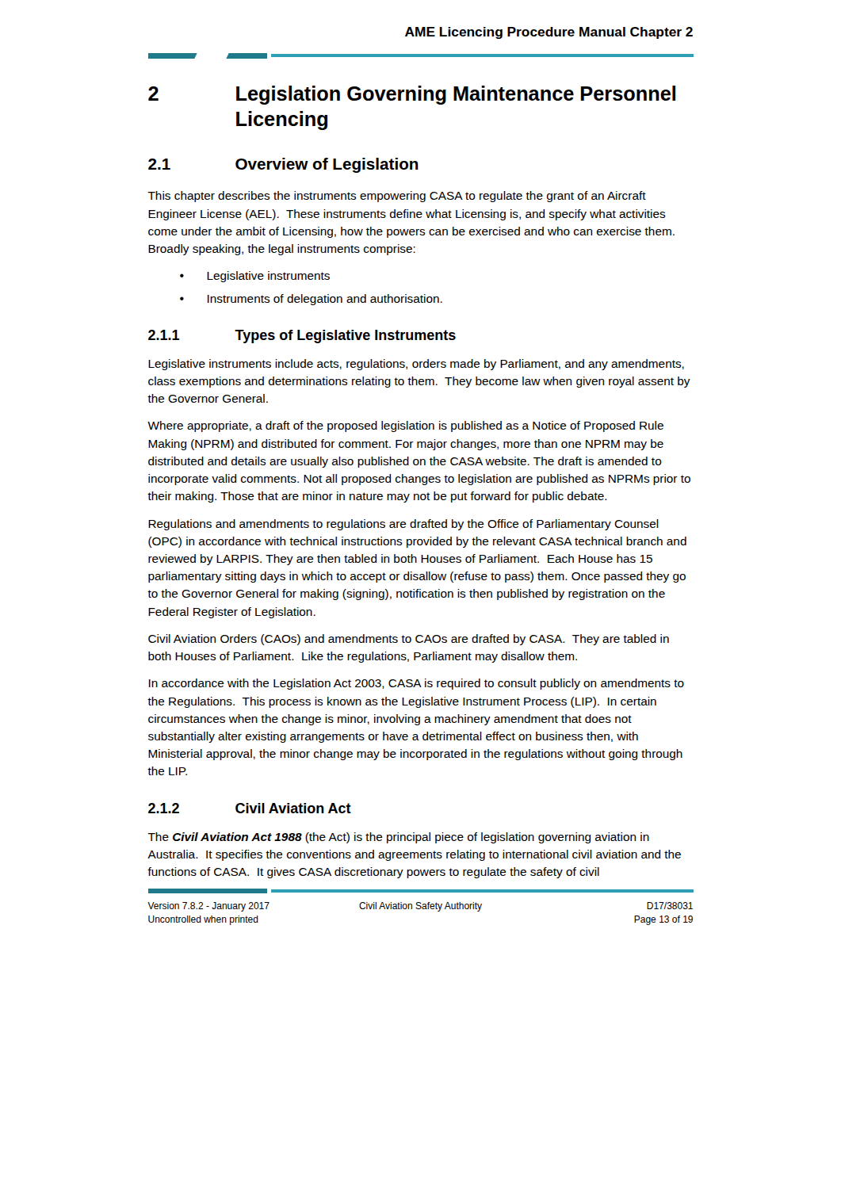AME Licencing Procedure Manual Chapter 2
2 Legislation Governing Maintenance Personnel Licencing
2.1 Overview of Legislation
This chapter describes the instruments empowering CASA to regulate the grant of an Aircraft Engineer License (AEL). These instruments define what Licensing is, and specify what activities come under the ambit of Licensing, how the powers can be exercised and who can exercise them. Broadly speaking, the legal instruments comprise:
Legislative instruments
Instruments of delegation and authorisation.
2.1.1 Types of Legislative Instruments
Legislative instruments include acts, regulations, orders made by Parliament, and any amendments, class exemptions and determinations relating to them. They become law when given royal assent by the Governor General.
Where appropriate, a draft of the proposed legislation is published as a Notice of Proposed Rule Making (NPRM) and distributed for comment. For major changes, more than one NPRM may be distributed and details are usually also published on the CASA website. The draft is amended to incorporate valid comments. Not all proposed changes to legislation are published as NPRMs prior to their making. Those that are minor in nature may not be put forward for public debate.
Regulations and amendments to regulations are drafted by the Office of Parliamentary Counsel (OPC) in accordance with technical instructions provided by the relevant CASA technical branch and reviewed by LARPIS. They are then tabled in both Houses of Parliament. Each House has 15 parliamentary sitting days in which to accept or disallow (refuse to pass) them. Once passed they go to the Governor General for making (signing), notification is then published by registration on the Federal Register of Legislation.
Civil Aviation Orders (CAOs) and amendments to CAOs are drafted by CASA. They are tabled in both Houses of Parliament. Like the regulations, Parliament may disallow them.
In accordance with the Legislation Act 2003, CASA is required to consult publicly on amendments to the Regulations. This process is known as the Legislative Instrument Process (LIP). In certain circumstances when the change is minor, involving a machinery amendment that does not substantially alter existing arrangements or have a detrimental effect on business then, with Ministerial approval, the minor change may be incorporated in the regulations without going through the LIP.
2.1.2 Civil Aviation Act
The Civil Aviation Act 1988 (the Act) is the principal piece of legislation governing aviation in Australia. It specifies the conventions and agreements relating to international civil aviation and the functions of CASA. It gives CASA discretionary powers to regulate the safety of civil
Version 7.8.2 - January 2017
Civil Aviation Safety Authority
D17/38031
Uncontrolled when printed
Page 13 of 19